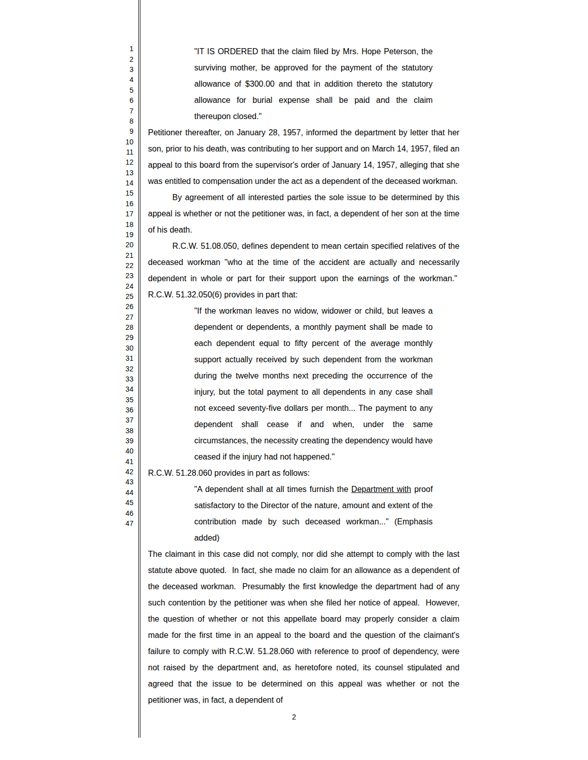1
2
3
4
5
6
7
8
9
10
11
12
13
14
15
16
17
18
19
20
21
22
23
24
25
26
27
28
29
30
31
32
33
34
35
36
37
38
39
40
41
42
43
44
45
46
47
"IT IS ORDERED that the claim filed by Mrs. Hope Peterson, the surviving mother, be approved for the payment of the statutory allowance of $300.00 and that in addition thereto the statutory allowance for burial expense shall be paid and the claim thereupon closed."
Petitioner thereafter, on January 28, 1957, informed the department by letter that her son, prior to his death, was contributing to her support and on March 14, 1957, filed an appeal to this board from the supervisor's order of January 14, 1957, alleging that she was entitled to compensation under the act as a dependent of the deceased workman.
By agreement of all interested parties the sole issue to be determined by this appeal is whether or not the petitioner was, in fact, a dependent of her son at the time of his death.
R.C.W. 51.08.050, defines dependent to mean certain specified relatives of the deceased workman "who at the time of the accident are actually and necessarily dependent in whole or part for their support upon the earnings of the workman." R.C.W. 51.32.050(6) provides in part that:
"If the workman leaves no widow, widower or child, but leaves a dependent or dependents, a monthly payment shall be made to each dependent equal to fifty percent of the average monthly support actually received by such dependent from the workman during the twelve months next preceding the occurrence of the injury, but the total payment to all dependents in any case shall not exceed seventy-five dollars per month... The payment to any dependent shall cease if and when, under the same circumstances, the necessity creating the dependency would have ceased if the injury had not happened."
R.C.W. 51.28.060 provides in part as follows:
"A dependent shall at all times furnish the Department with proof satisfactory to the Director of the nature, amount and extent of the contribution made by such deceased workman..." (Emphasis added)
The claimant in this case did not comply, nor did she attempt to comply with the last statute above quoted. In fact, she made no claim for an allowance as a dependent of the deceased workman. Presumably the first knowledge the department had of any such contention by the petitioner was when she filed her notice of appeal. However, the question of whether or not this appellate board may properly consider a claim made for the first time in an appeal to the board and the question of the claimant's failure to comply with R.C.W. 51.28.060 with reference to proof of dependency, were not raised by the department and, as heretofore noted, its counsel stipulated and agreed that the issue to be determined on this appeal was whether or not the petitioner was, in fact, a dependent of
2